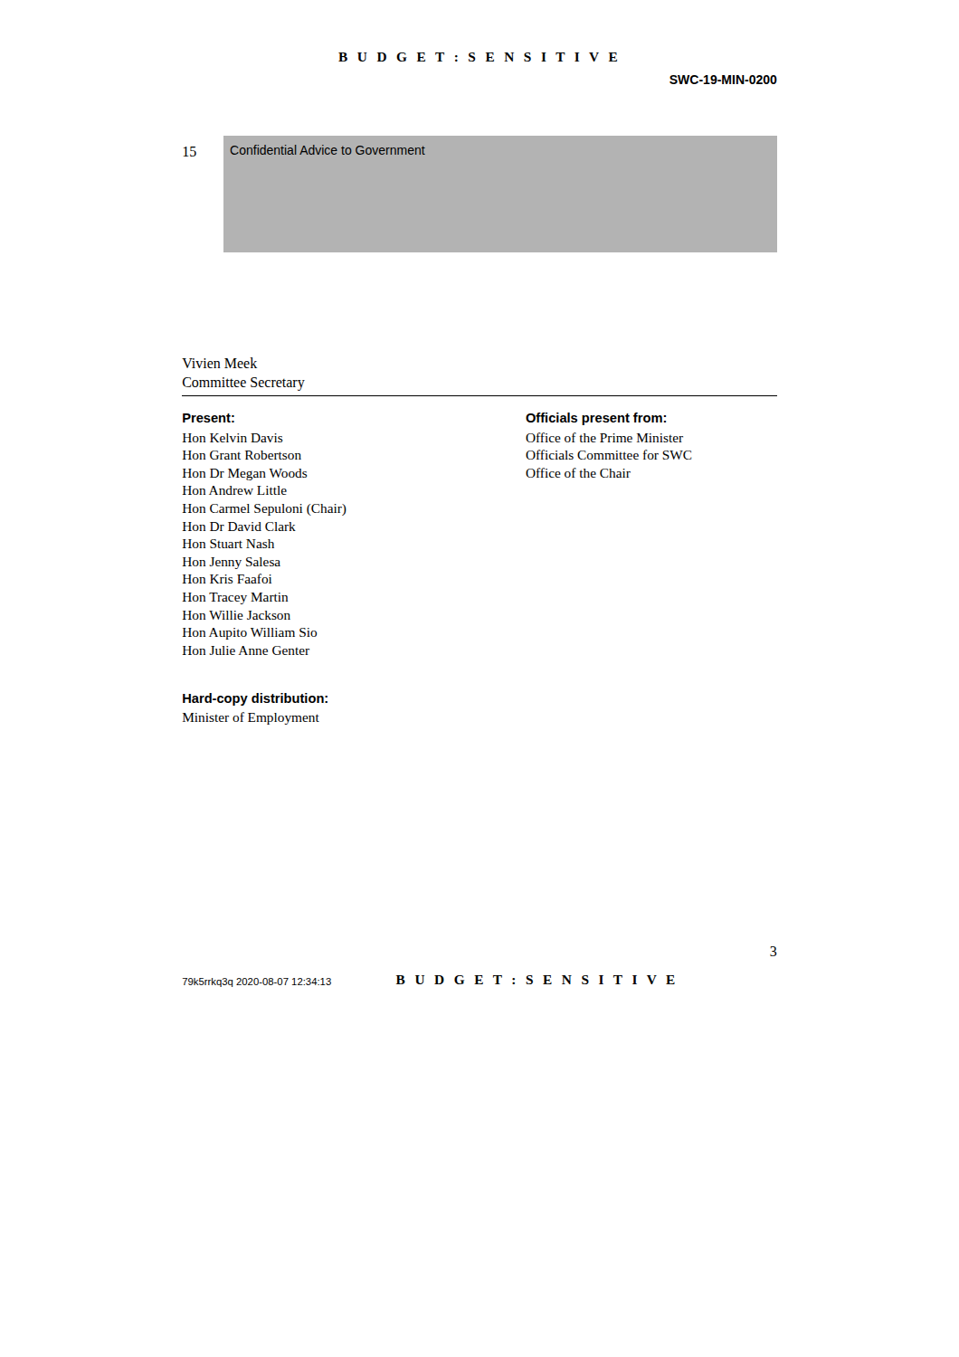B U D G E T : S E N S I T I V E
SWC-19-MIN-0200
15
Confidential Advice to Government
Vivien Meek Committee Secretary
Present:
Hon Kelvin Davis
Hon Grant Robertson
Hon Dr Megan Woods
Hon Andrew Little
Hon Carmel Sepuloni (Chair)
Hon Dr David Clark
Hon Stuart Nash
Hon Jenny Salesa
Hon Kris Faafoi
Hon Tracey Martin
Hon Willie Jackson
Hon Aupito William Sio
Hon Julie Anne Genter
Hard-copy distribution:
Minister of Employment
Officials present from:
Office of the Prime Minister
Officials Committee for SWC
Office of the Chair
3
79k5rrkq3q 2020-08-07 12:34:13
B U D G E T : S E N S I T I V E